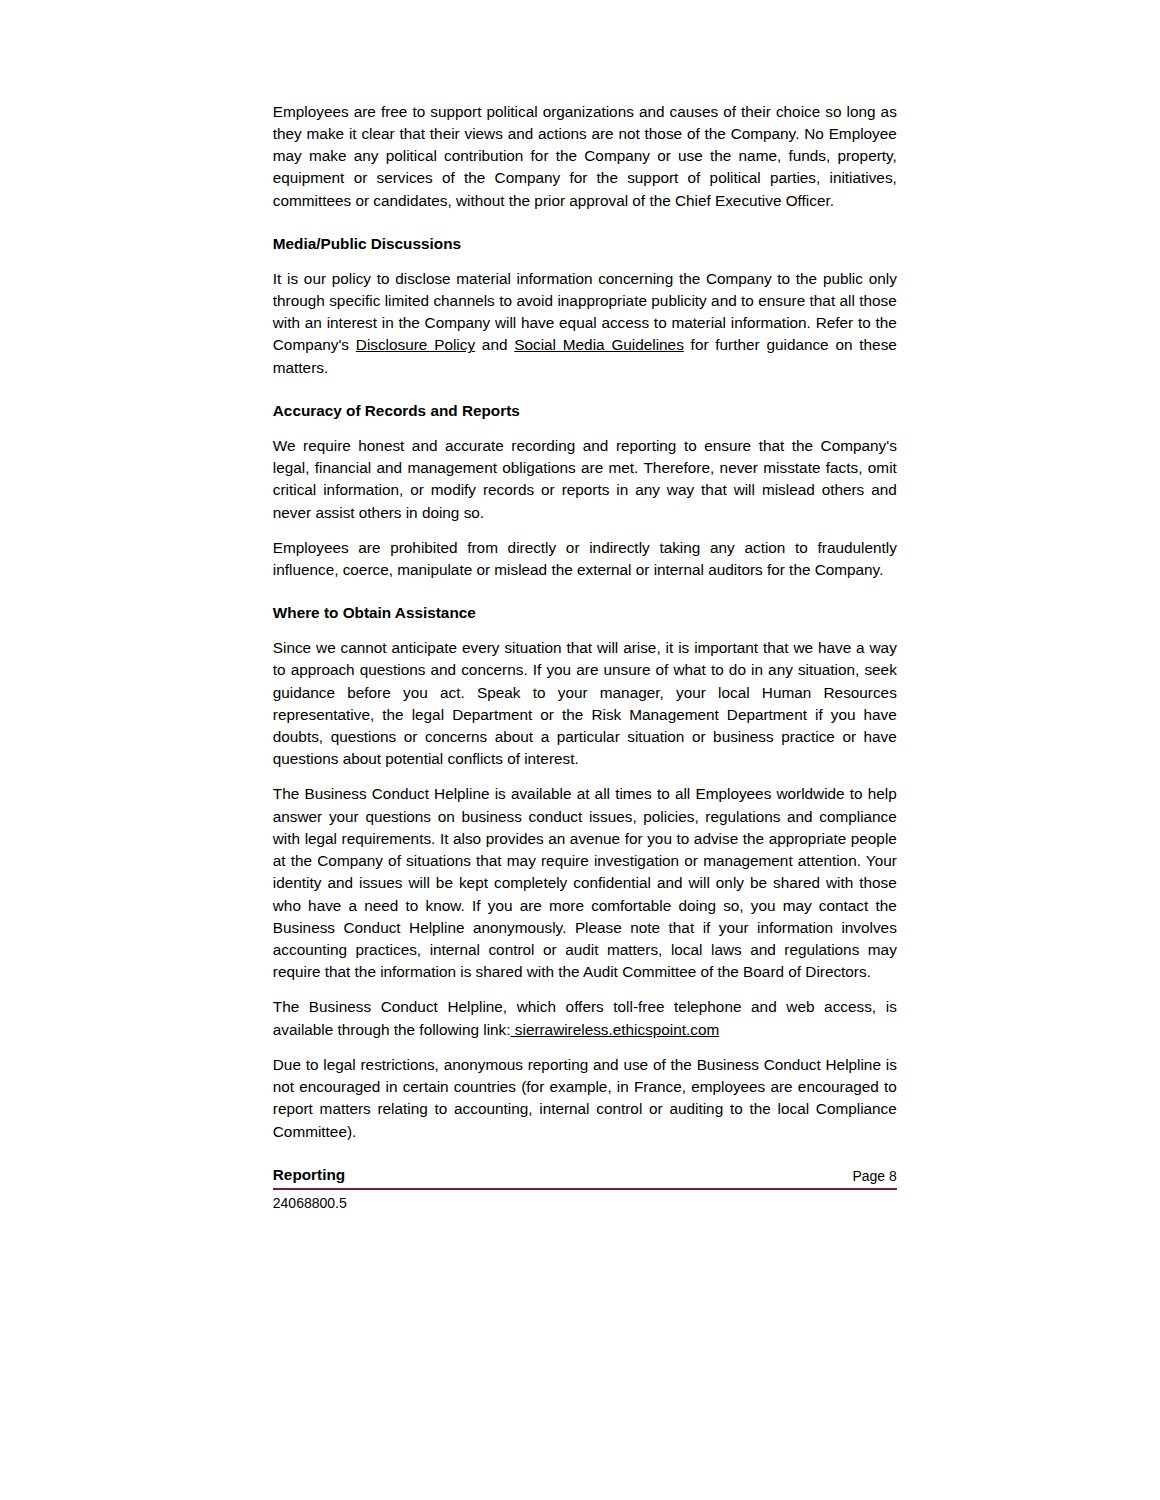Employees are free to support political organizations and causes of their choice so long as they make it clear that their views and actions are not those of the Company. No Employee may make any political contribution for the Company or use the name, funds, property, equipment or services of the Company for the support of political parties, initiatives, committees or candidates, without the prior approval of the Chief Executive Officer.
Media/Public Discussions
It is our policy to disclose material information concerning the Company to the public only through specific limited channels to avoid inappropriate publicity and to ensure that all those with an interest in the Company will have equal access to material information. Refer to the Company's Disclosure Policy and Social Media Guidelines for further guidance on these matters.
Accuracy of Records and Reports
We require honest and accurate recording and reporting to ensure that the Company's legal, financial and management obligations are met. Therefore, never misstate facts, omit critical information, or modify records or reports in any way that will mislead others and never assist others in doing so.
Employees are prohibited from directly or indirectly taking any action to fraudulently influence, coerce, manipulate or mislead the external or internal auditors for the Company.
Where to Obtain Assistance
Since we cannot anticipate every situation that will arise, it is important that we have a way to approach questions and concerns. If you are unsure of what to do in any situation, seek guidance before you act. Speak to your manager, your local Human Resources representative, the legal Department or the Risk Management Department if you have doubts, questions or concerns about a particular situation or business practice or have questions about potential conflicts of interest.
The Business Conduct Helpline is available at all times to all Employees worldwide to help answer your questions on business conduct issues, policies, regulations and compliance with legal requirements. It also provides an avenue for you to advise the appropriate people at the Company of situations that may require investigation or management attention. Your identity and issues will be kept completely confidential and will only be shared with those who have a need to know. If you are more comfortable doing so, you may contact the Business Conduct Helpline anonymously. Please note that if your information involves accounting practices, internal control or audit matters, local laws and regulations may require that the information is shared with the Audit Committee of the Board of Directors.
The Business Conduct Helpline, which offers toll-free telephone and web access, is available through the following link: sierrawireless.ethicspoint.com
Due to legal restrictions, anonymous reporting and use of the Business Conduct Helpline is not encouraged in certain countries (for example, in France, employees are encouraged to report matters relating to accounting, internal control or auditing to the local Compliance Committee).
Reporting
Page 8
24068800.5